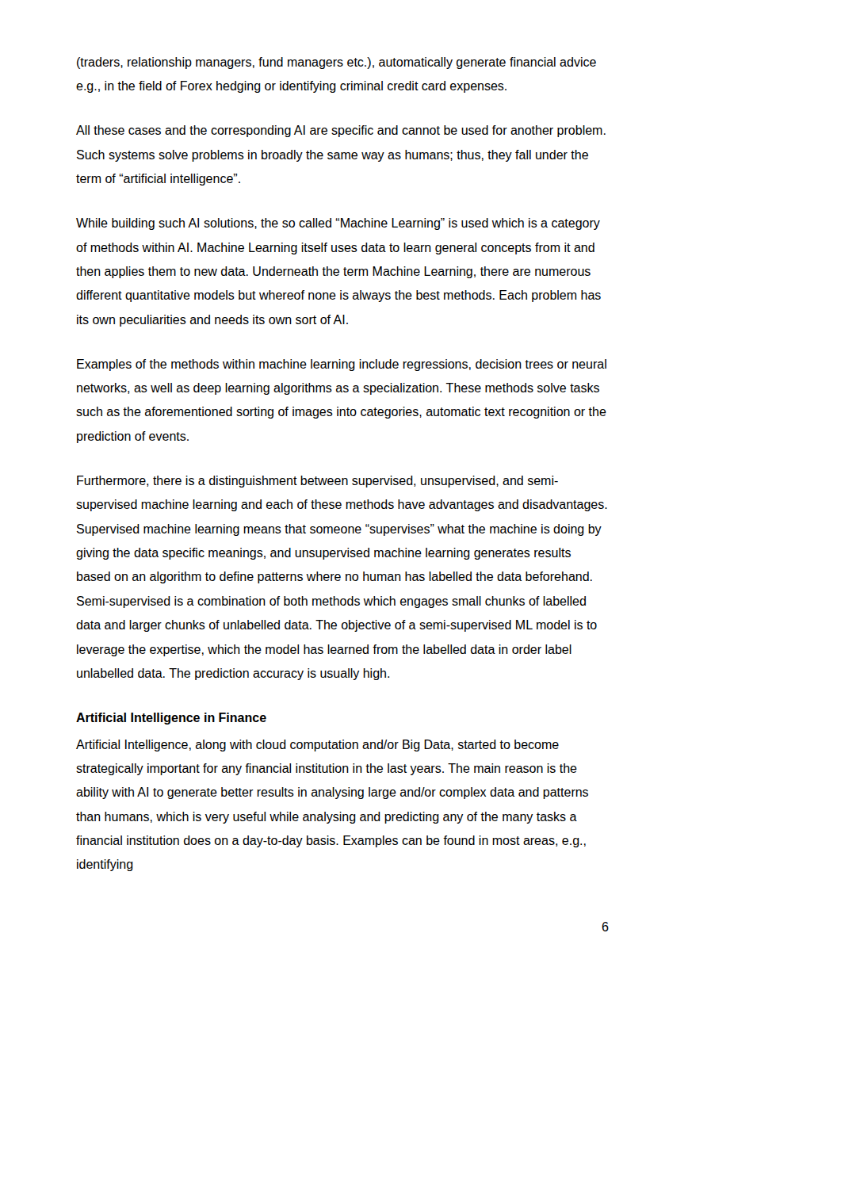(traders, relationship managers, fund managers etc.), automatically generate financial advice e.g., in the field of Forex hedging or identifying criminal credit card expenses.
All these cases and the corresponding AI are specific and cannot be used for another problem. Such systems solve problems in broadly the same way as humans; thus, they fall under the term of “artificial intelligence”.
While building such AI solutions, the so called “Machine Learning” is used which is a category of methods within AI. Machine Learning itself uses data to learn general concepts from it and then applies them to new data. Underneath the term Machine Learning, there are numerous different quantitative models but whereof none is always the best methods. Each problem has its own peculiarities and needs its own sort of AI.
Examples of the methods within machine learning include regressions, decision trees or neural networks, as well as deep learning algorithms as a specialization. These methods solve tasks such as the aforementioned sorting of images into categories, automatic text recognition or the prediction of events.
Furthermore, there is a distinguishment between supervised, unsupervised, and semi-supervised machine learning and each of these methods have advantages and disadvantages. Supervised machine learning means that someone “supervises” what the machine is doing by giving the data specific meanings, and unsupervised machine learning generates results based on an algorithm to define patterns where no human has labelled the data beforehand. Semi-supervised is a combination of both methods which engages small chunks of labelled data and larger chunks of unlabelled data. The objective of a semi-supervised ML model is to leverage the expertise, which the model has learned from the labelled data in order label unlabelled data. The prediction accuracy is usually high.
Artificial Intelligence in Finance
Artificial Intelligence, along with cloud computation and/or Big Data, started to become strategically important for any financial institution in the last years. The main reason is the ability with AI to generate better results in analysing large and/or complex data and patterns than humans, which is very useful while analysing and predicting any of the many tasks a financial institution does on a day-to-day basis. Examples can be found in most areas, e.g., identifying
6